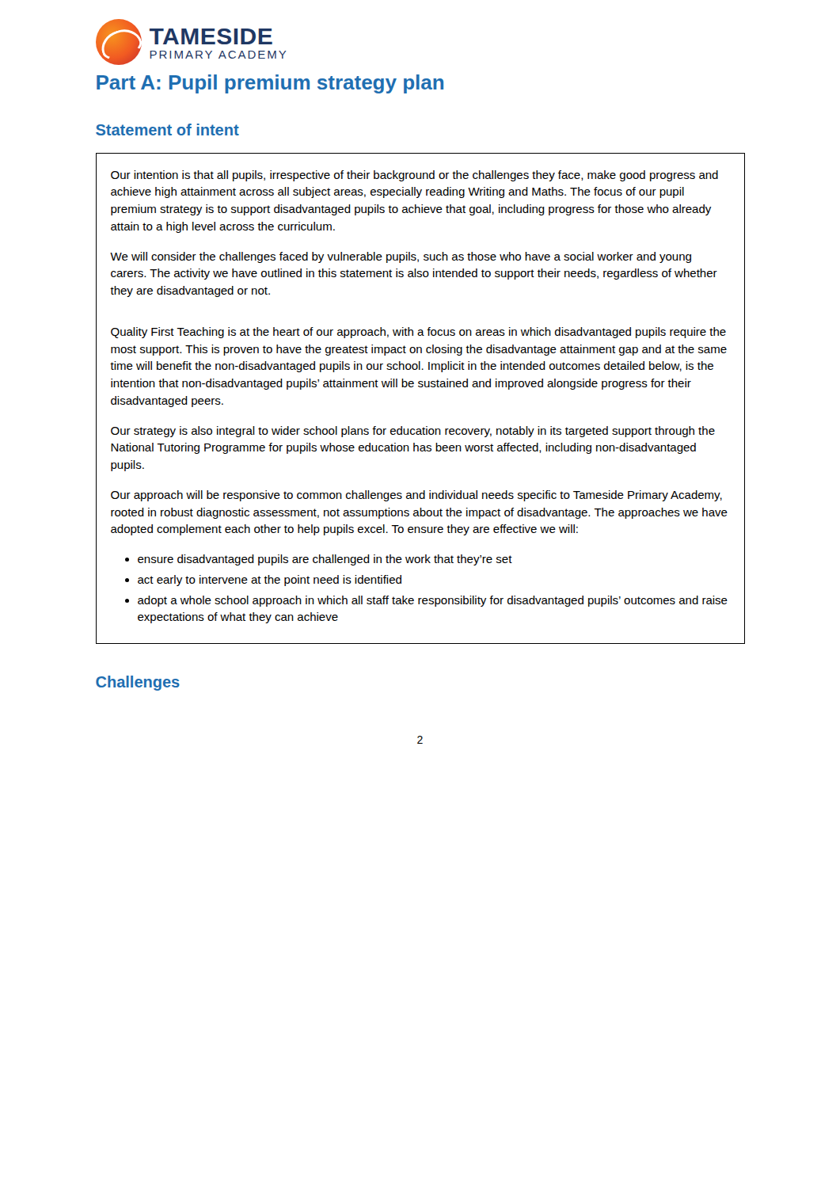TAMESIDE
PRIMARY ACADEMY
Part A: Pupil premium strategy plan
Statement of intent
Our intention is that all pupils, irrespective of their background or the challenges they face, make good progress and achieve high attainment across all subject areas, especially reading Writing and Maths. The focus of our pupil premium strategy is to support disadvantaged pupils to achieve that goal, including progress for those who already attain to a high level across the curriculum.
We will consider the challenges faced by vulnerable pupils, such as those who have a social worker and young carers. The activity we have outlined in this statement is also intended to support their needs, regardless of whether they are disadvantaged or not.
Quality First Teaching is at the heart of our approach, with a focus on areas in which disadvantaged pupils require the most support. This is proven to have the greatest impact on closing the disadvantage attainment gap and at the same time will benefit the non-disadvantaged pupils in our school. Implicit in the intended outcomes detailed below, is the intention that non-disadvantaged pupils’ attainment will be sustained and improved alongside progress for their disadvantaged peers.
Our strategy is also integral to wider school plans for education recovery, notably in its targeted support through the National Tutoring Programme for pupils whose education has been worst affected, including non-disadvantaged pupils.
Our approach will be responsive to common challenges and individual needs specific to Tameside Primary Academy, rooted in robust diagnostic assessment, not assumptions about the impact of disadvantage. The approaches we have adopted complement each other to help pupils excel. To ensure they are effective we will:
ensure disadvantaged pupils are challenged in the work that they’re set
act early to intervene at the point need is identified
adopt a whole school approach in which all staff take responsibility for disadvantaged pupils’ outcomes and raise expectations of what they can achieve
Challenges
2